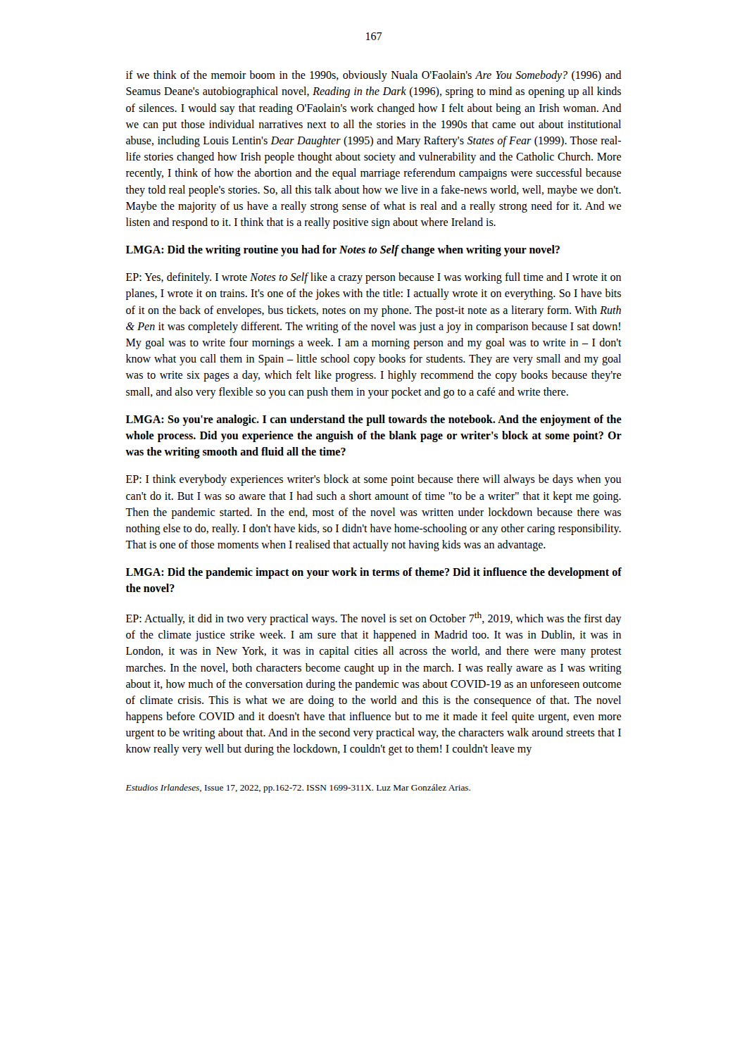167
if we think of the memoir boom in the 1990s, obviously Nuala O'Faolain's Are You Somebody? (1996) and Seamus Deane's autobiographical novel, Reading in the Dark (1996), spring to mind as opening up all kinds of silences. I would say that reading O'Faolain's work changed how I felt about being an Irish woman. And we can put those individual narratives next to all the stories in the 1990s that came out about institutional abuse, including Louis Lentin's Dear Daughter (1995) and Mary Raftery's States of Fear (1999). Those real-life stories changed how Irish people thought about society and vulnerability and the Catholic Church. More recently, I think of how the abortion and the equal marriage referendum campaigns were successful because they told real people's stories. So, all this talk about how we live in a fake-news world, well, maybe we don't. Maybe the majority of us have a really strong sense of what is real and a really strong need for it. And we listen and respond to it. I think that is a really positive sign about where Ireland is.
LMGA: Did the writing routine you had for Notes to Self change when writing your novel?
EP: Yes, definitely. I wrote Notes to Self like a crazy person because I was working full time and I wrote it on planes, I wrote it on trains. It's one of the jokes with the title: I actually wrote it on everything. So I have bits of it on the back of envelopes, bus tickets, notes on my phone. The post-it note as a literary form. With Ruth & Pen it was completely different. The writing of the novel was just a joy in comparison because I sat down! My goal was to write four mornings a week. I am a morning person and my goal was to write in – I don't know what you call them in Spain – little school copy books for students. They are very small and my goal was to write six pages a day, which felt like progress. I highly recommend the copy books because they're small, and also very flexible so you can push them in your pocket and go to a café and write there.
LMGA: So you're analogic. I can understand the pull towards the notebook. And the enjoyment of the whole process. Did you experience the anguish of the blank page or writer's block at some point? Or was the writing smooth and fluid all the time?
EP: I think everybody experiences writer's block at some point because there will always be days when you can't do it. But I was so aware that I had such a short amount of time "to be a writer" that it kept me going. Then the pandemic started. In the end, most of the novel was written under lockdown because there was nothing else to do, really. I don't have kids, so I didn't have home-schooling or any other caring responsibility. That is one of those moments when I realised that actually not having kids was an advantage.
LMGA: Did the pandemic impact on your work in terms of theme? Did it influence the development of the novel?
EP: Actually, it did in two very practical ways. The novel is set on October 7th, 2019, which was the first day of the climate justice strike week. I am sure that it happened in Madrid too. It was in Dublin, it was in London, it was in New York, it was in capital cities all across the world, and there were many protest marches. In the novel, both characters become caught up in the march. I was really aware as I was writing about it, how much of the conversation during the pandemic was about COVID-19 as an unforeseen outcome of climate crisis. This is what we are doing to the world and this is the consequence of that. The novel happens before COVID and it doesn't have that influence but to me it made it feel quite urgent, even more urgent to be writing about that. And in the second very practical way, the characters walk around streets that I know really very well but during the lockdown, I couldn't get to them! I couldn't leave my
Estudios Irlandeses, Issue 17, 2022, pp.162-72. ISSN 1699-311X. Luz Mar González Arias.